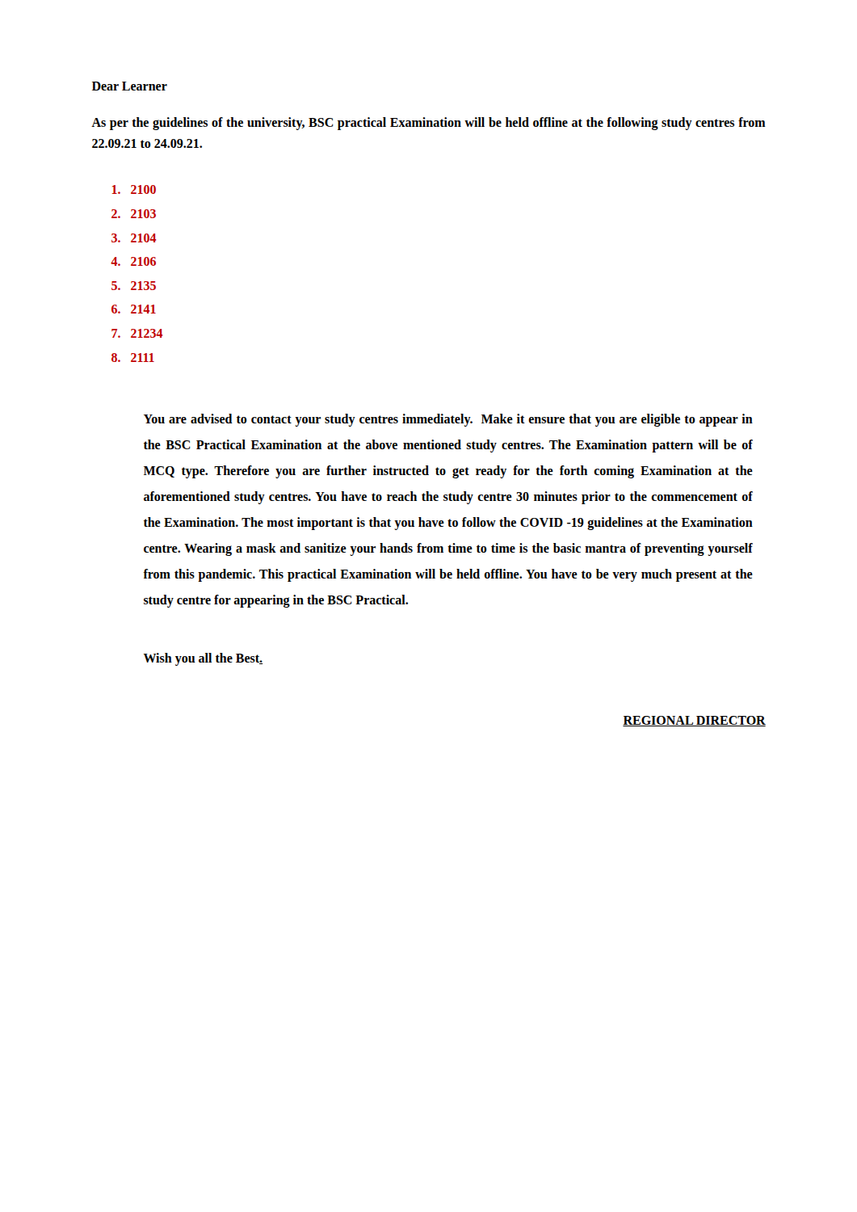Dear Learner
As per the guidelines of the university, BSC practical Examination will be held offline at the following study centres from 22.09.21 to 24.09.21.
2100
2103
2104
2106
2135
2141
21234
2111
You are advised to contact your study centres immediately. Make it ensure that you are eligible to appear in the BSC Practical Examination at the above mentioned study centres. The Examination pattern will be of MCQ type. Therefore you are further instructed to get ready for the forth coming Examination at the aforementioned study centres. You have to reach the study centre 30 minutes prior to the commencement of the Examination. The most important is that you have to follow the COVID -19 guidelines at the Examination centre. Wearing a mask and sanitize your hands from time to time is the basic mantra of preventing yourself from this pandemic. This practical Examination will be held offline. You have to be very much present at the study centre for appearing in the BSC Practical.
Wish you all the Best.
REGIONAL DIRECTOR